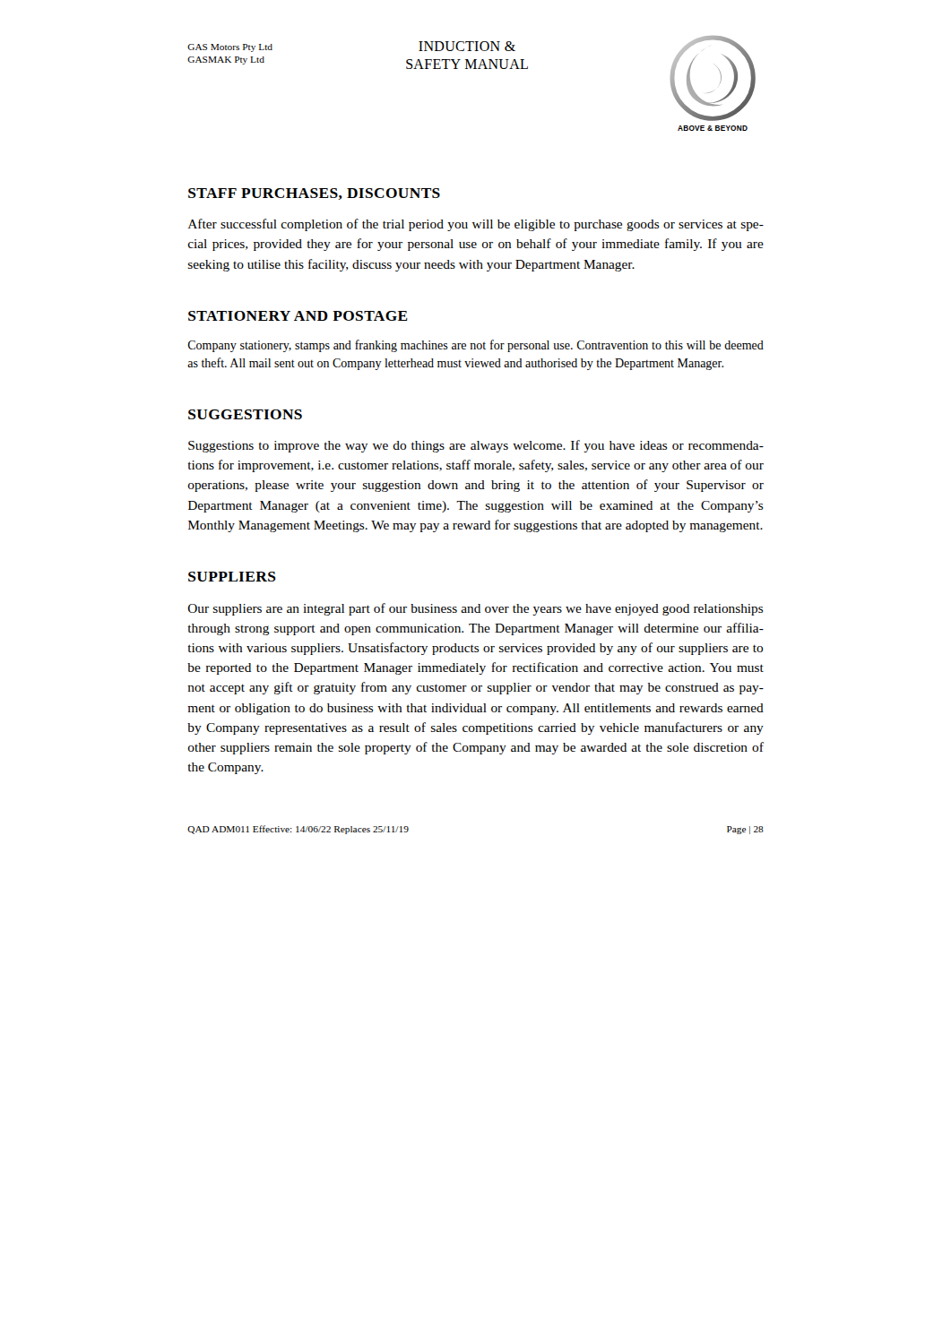GAS Motors Pty Ltd
GASMAK Pty Ltd
INDUCTION &
SAFETY MANUAL
ABOVE & BEYOND
STAFF PURCHASES, DISCOUNTS
After successful completion of the trial period you will be eligible to purchase goods or services at special prices, provided they are for your personal use or on behalf of your immediate family. If you are seeking to utilise this facility, discuss your needs with your Department Manager.
STATIONERY AND POSTAGE
Company stationery, stamps and franking machines are not for personal use. Contravention to this will be deemed as theft. All mail sent out on Company letterhead must viewed and authorised by the Department Manager.
SUGGESTIONS
Suggestions to improve the way we do things are always welcome. If you have ideas or recommendations for improvement, i.e. customer relations, staff morale, safety, sales, service or any other area of our operations, please write your suggestion down and bring it to the attention of your Supervisor or Department Manager (at a convenient time). The suggestion will be examined at the Company’s Monthly Management Meetings. We may pay a reward for suggestions that are adopted by management.
SUPPLIERS
Our suppliers are an integral part of our business and over the years we have enjoyed good relationships through strong support and open communication. The Department Manager will determine our affiliations with various suppliers. Unsatisfactory products or services provided by any of our suppliers are to be reported to the Department Manager immediately for rectification and corrective action. You must not accept any gift or gratuity from any customer or supplier or vendor that may be construed as payment or obligation to do business with that individual or company. All entitlements and rewards earned by Company representatives as a result of sales competitions carried by vehicle manufacturers or any other suppliers remain the sole property of the Company and may be awarded at the sole discretion of the Company.
QAD ADM011 Effective: 14/06/22 Replaces 25/11/19
Page | 28